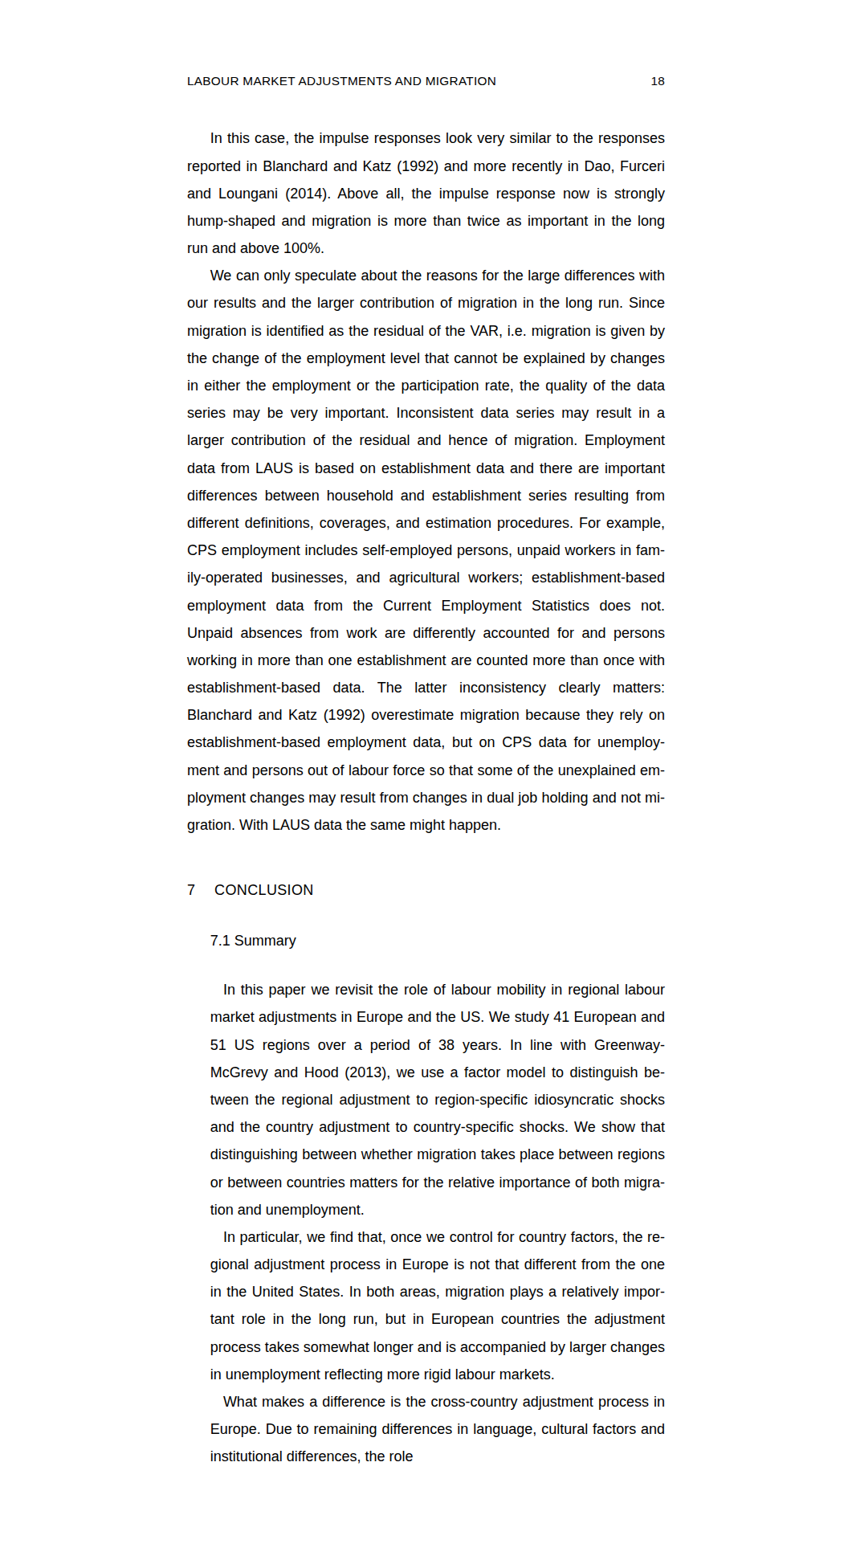Labour market adjustments and migration 18
In this case, the impulse responses look very similar to the responses reported in Blanchard and Katz (1992) and more recently in Dao, Furceri and Loungani (2014). Above all, the impulse response now is strongly hump-shaped and migration is more than twice as important in the long run and above 100%.
We can only speculate about the reasons for the large differences with our results and the larger contribution of migration in the long run. Since migration is identified as the residual of the VAR, i.e. migration is given by the change of the employment level that cannot be explained by changes in either the employment or the participation rate, the quality of the data series may be very important. Inconsistent data series may result in a larger contribution of the residual and hence of migration. Employment data from LAUS is based on establishment data and there are important differences between household and establishment series resulting from different definitions, coverages, and estimation procedures. For example, CPS employment includes self-employed persons, unpaid workers in family-operated businesses, and agricultural workers; establishment-based employment data from the Current Employment Statistics does not. Unpaid absences from work are differently accounted for and persons working in more than one establishment are counted more than once with establishment-based data. The latter inconsistency clearly matters: Blanchard and Katz (1992) overestimate migration because they rely on establishment-based employment data, but on CPS data for unemployment and persons out of labour force so that some of the unexplained employment changes may result from changes in dual job holding and not migration. With LAUS data the same might happen.
7 CONCLUSION
7.1 Summary
In this paper we revisit the role of labour mobility in regional labour market adjustments in Europe and the US. We study 41 European and 51 US regions over a period of 38 years. In line with Greenway-McGrevy and Hood (2013), we use a factor model to distinguish between the regional adjustment to region-specific idiosyncratic shocks and the country adjustment to country-specific shocks. We show that distinguishing between whether migration takes place between regions or between countries matters for the relative importance of both migration and unemployment.
In particular, we find that, once we control for country factors, the regional adjustment process in Europe is not that different from the one in the United States. In both areas, migration plays a relatively important role in the long run, but in European countries the adjustment process takes somewhat longer and is accompanied by larger changes in unemployment reflecting more rigid labour markets.
What makes a difference is the cross-country adjustment process in Europe. Due to remaining differences in language, cultural factors and institutional differences, the role